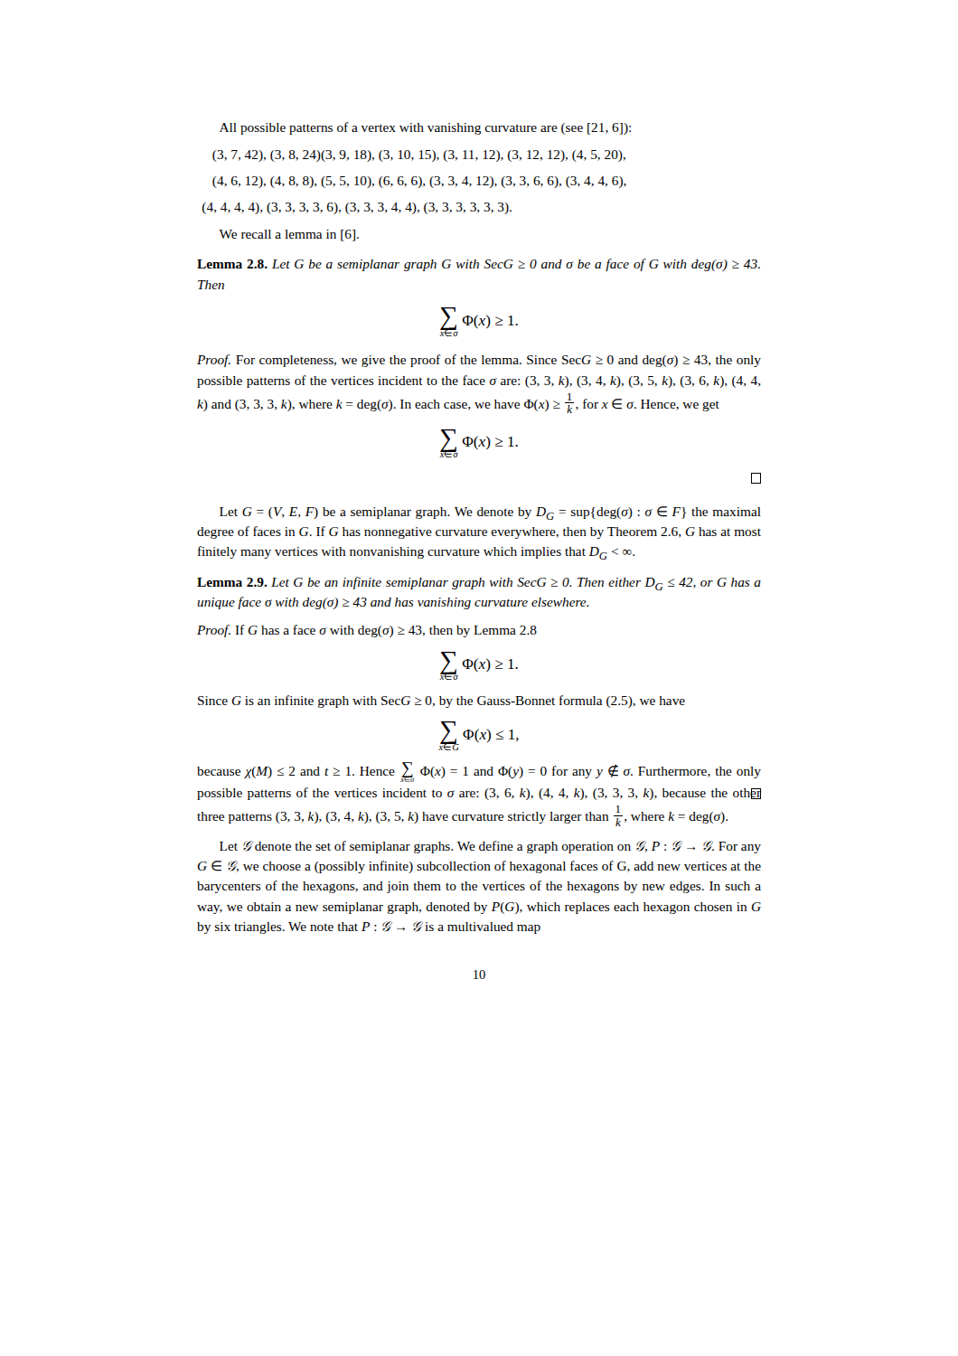All possible patterns of a vertex with vanishing curvature are (see [21, 6]):
(3, 7, 42), (3, 8, 24)(3, 9, 18), (3, 10, 15), (3, 11, 12), (3, 12, 12), (4, 5, 20),
(4, 6, 12), (4, 8, 8), (5, 5, 10), (6, 6, 6), (3, 3, 4, 12), (3, 3, 6, 6), (3, 4, 4, 6),
(4, 4, 4, 4), (3, 3, 3, 3, 6), (3, 3, 3, 4, 4), (3, 3, 3, 3, 3, 3).
We recall a lemma in [6].
Lemma 2.8. Let G be a semiplanar graph G with SecG ≥ 0 and σ be a face of G with deg(σ) ≥ 43. Then
∑x∈σ Φ(x) ≥ 1.
Proof. For completeness, we give the proof of the lemma. Since SecG ≥ 0 and deg(σ) ≥ 43, the only possible patterns of the vertices incident to the face σ are: (3, 3, k), (3, 4, k), (3, 5, k), (3, 6, k), (4, 4, k) and (3, 3, 3, k), where k = deg(σ). In each case, we have Φ(x) ≥ 1 k, for x ∈ σ. Hence, we get
∑x∈σ Φ(x) ≥ 1.
Let G = (V, E, F) be a semiplanar graph. We denote by DG = sup{deg(σ) : σ ∈ F} the maximal degree of faces in G. If G has nonnegative curvature everywhere, then by Theorem 2.6, G has at most finitely many vertices with nonvanishing curvature which implies that DG < ∞.
Lemma 2.9. Let G be an infinite semiplanar graph with SecG ≥ 0. Then either DG ≤ 42, or G has a unique face σ with deg(σ) ≥ 43 and has vanishing curvature elsewhere.
Proof. If G has a face σ with deg(σ) ≥ 43, then by Lemma 2.8
∑x∈σ Φ(x) ≥ 1.
Since G is an infinite graph with SecG ≥ 0, by the Gauss-Bonnet formula (2.5), we have
∑x∈G Φ(x) ≤ 1,
because χ(M) ≤ 2 and t ≥ 1. Hence ∑x∈σ Φ(x) = 1 and Φ(y) = 0 for any y ∉ σ. Furthermore, the only possible patterns of the vertices incident to σ are: (3, 6, k), (4, 4, k), (3, 3, 3, k), because the other three patterns (3, 3, k), (3, 4, k), (3, 5, k) have curvature strictly larger than 1 k, where k = deg(σ).
Let 𝒢 denote the set of semiplanar graphs. We define a graph operation on 𝒢, P : 𝒢 → 𝒢. For any G ∈ 𝒢, we choose a (possibly infinite) subcollection of hexagonal faces of G, add new vertices at the barycenters of the hexagons, and join them to the vertices of the hexagons by new edges. In such a way, we obtain a new semiplanar graph, denoted by P(G), which replaces each hexagon chosen in G by six triangles. We note that P : 𝒢 → 𝒢 is a multivalued map
10